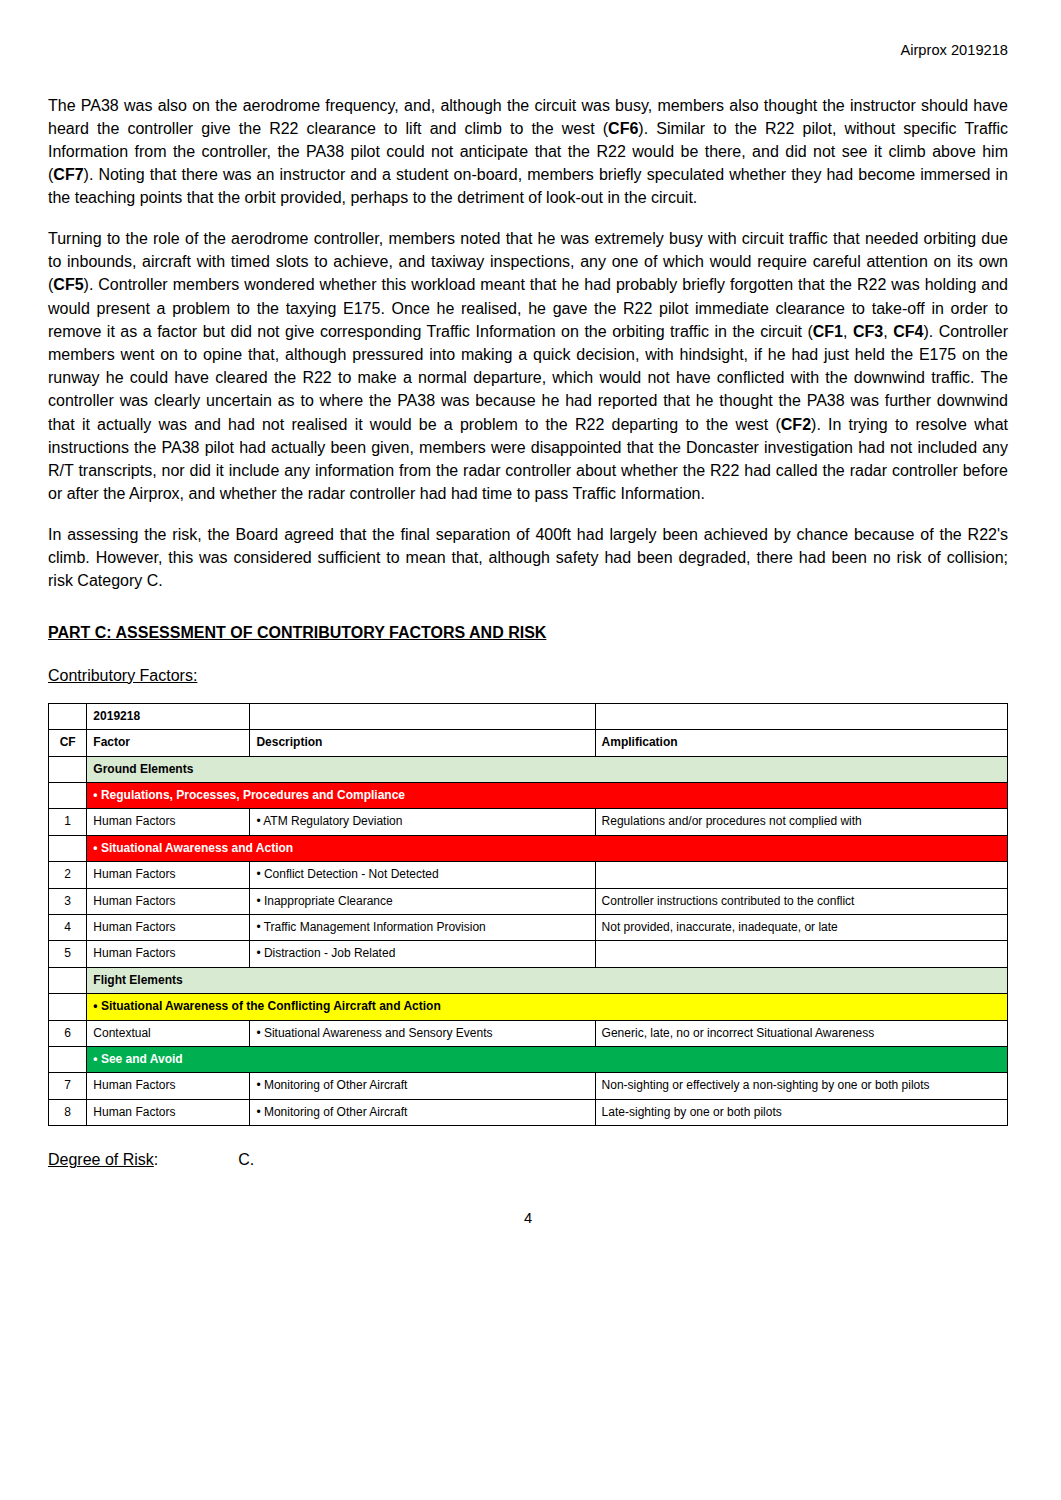Airprox 2019218
The PA38 was also on the aerodrome frequency, and, although the circuit was busy, members also thought the instructor should have heard the controller give the R22 clearance to lift and climb to the west (CF6). Similar to the R22 pilot, without specific Traffic Information from the controller, the PA38 pilot could not anticipate that the R22 would be there, and did not see it climb above him (CF7). Noting that there was an instructor and a student on-board, members briefly speculated whether they had become immersed in the teaching points that the orbit provided, perhaps to the detriment of look-out in the circuit.
Turning to the role of the aerodrome controller, members noted that he was extremely busy with circuit traffic that needed orbiting due to inbounds, aircraft with timed slots to achieve, and taxiway inspections, any one of which would require careful attention on its own (CF5). Controller members wondered whether this workload meant that he had probably briefly forgotten that the R22 was holding and would present a problem to the taxying E175. Once he realised, he gave the R22 pilot immediate clearance to take-off in order to remove it as a factor but did not give corresponding Traffic Information on the orbiting traffic in the circuit (CF1, CF3, CF4). Controller members went on to opine that, although pressured into making a quick decision, with hindsight, if he had just held the E175 on the runway he could have cleared the R22 to make a normal departure, which would not have conflicted with the downwind traffic. The controller was clearly uncertain as to where the PA38 was because he had reported that he thought the PA38 was further downwind that it actually was and had not realised it would be a problem to the R22 departing to the west (CF2). In trying to resolve what instructions the PA38 pilot had actually been given, members were disappointed that the Doncaster investigation had not included any R/T transcripts, nor did it include any information from the radar controller about whether the R22 had called the radar controller before or after the Airprox, and whether the radar controller had had time to pass Traffic Information.
In assessing the risk, the Board agreed that the final separation of 400ft had largely been achieved by chance because of the R22's climb. However, this was considered sufficient to mean that, although safety had been degraded, there had been no risk of collision; risk Category C.
PART C: ASSESSMENT OF CONTRIBUTORY FACTORS AND RISK
Contributory Factors:
| | 2019218 | | |
| --- | --- | --- | --- |
| CF | Factor | Description | Amplification |
| | Ground Elements |
| | • Regulations, Processes, Procedures and Compliance |
| 1 | Human Factors | • ATM Regulatory Deviation | Regulations and/or procedures not complied with |
| | • Situational Awareness and Action |
| 2 | Human Factors | • Conflict Detection - Not Detected | |
| 3 | Human Factors | • Inappropriate Clearance | Controller instructions contributed to the conflict |
| 4 | Human Factors | • Traffic Management Information Provision | Not provided, inaccurate, inadequate, or late |
| 5 | Human Factors | • Distraction - Job Related | |
| | Flight Elements |
| | • Situational Awareness of the Conflicting Aircraft and Action |
| 6 | Contextual | • Situational Awareness and Sensory Events | Generic, late, no or incorrect Situational Awareness |
| | • See and Avoid |
| 7 | Human Factors | • Monitoring of Other Aircraft | Non-sighting or effectively a non-sighting by one or both pilots |
| 8 | Human Factors | • Monitoring of Other Aircraft | Late-sighting by one or both pilots |
Degree of Risk:C.
4